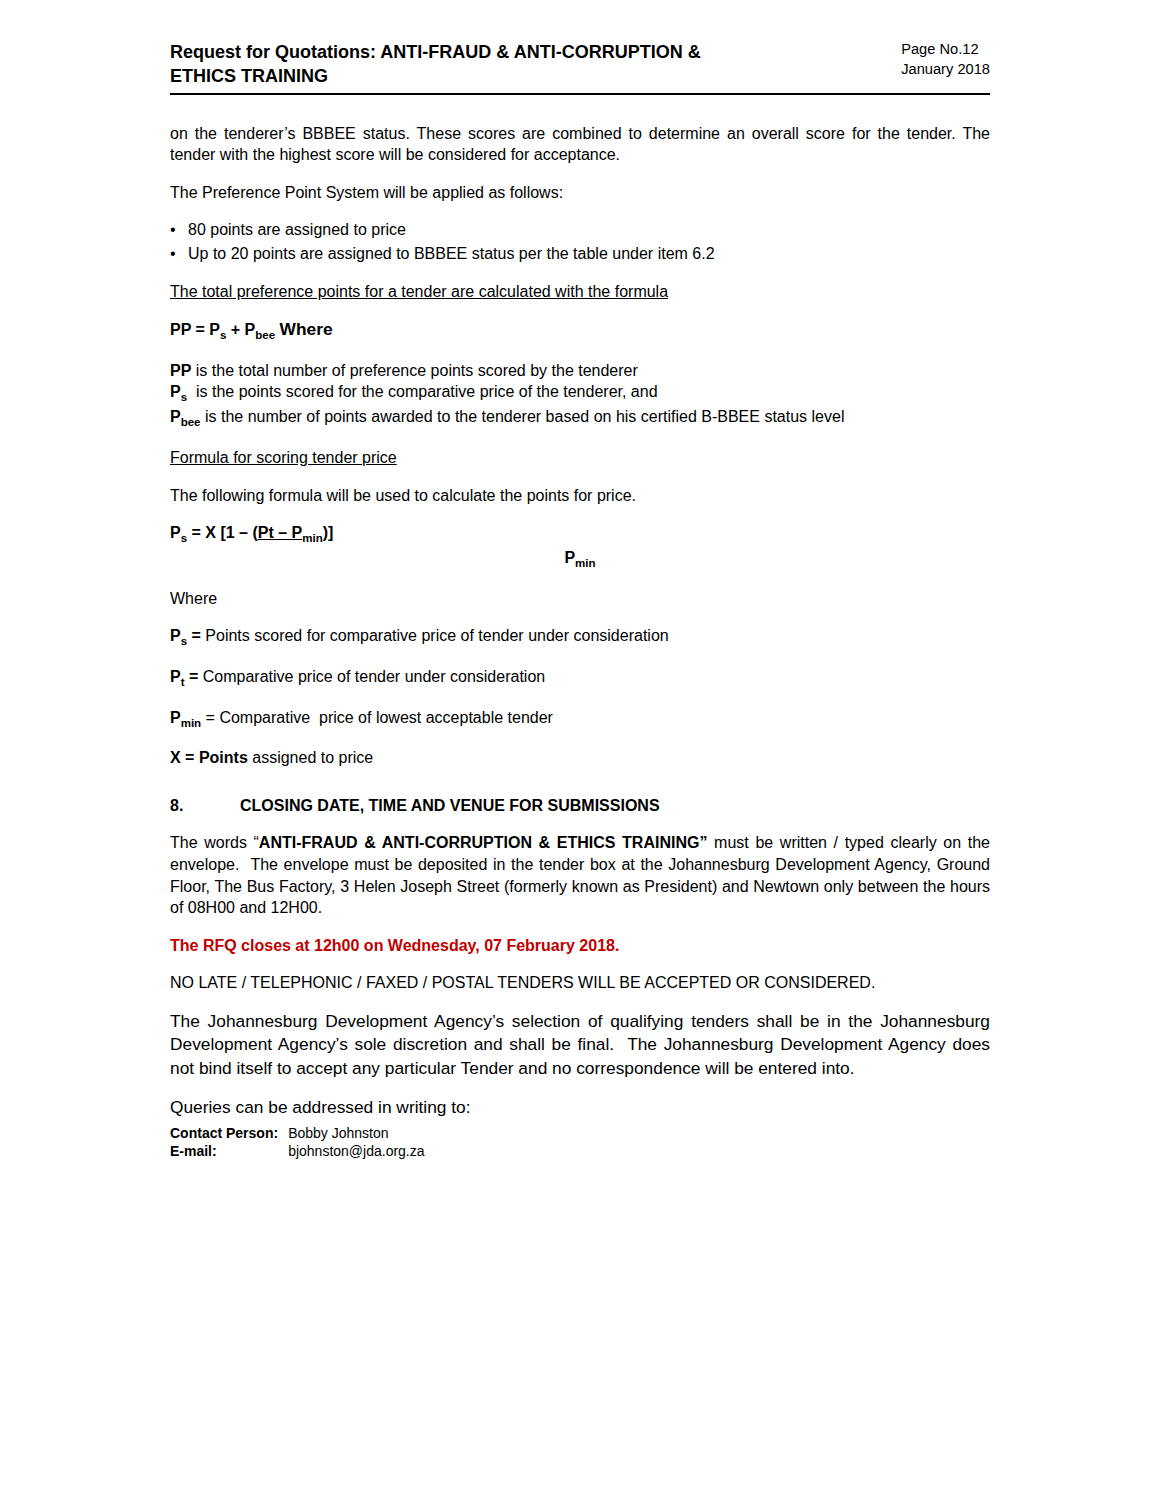Request for Quotations: ANTI-FRAUD & ANTI-CORRUPTION & ETHICS TRAINING
Page No.12
January 2018
on the tenderer’s BBBEE status. These scores are combined to determine an overall score for the tender. The tender with the highest score will be considered for acceptance.
The Preference Point System will be applied as follows:
80 points are assigned to price
Up to 20 points are assigned to BBBEE status per the table under item 6.2
The total preference points for a tender are calculated with the formula
PP = Ps + Pbee Where
PP is the total number of preference points scored by the tenderer
Ps is the points scored for the comparative price of the tenderer, and
Pbee is the number of points awarded to the tenderer based on his certified B-BBEE status level
Formula for scoring tender price
The following formula will be used to calculate the points for price.
Ps = X [1 – (Pt – Pmin)]
Pmin
Where
Ps = Points scored for comparative price of tender under consideration
Pt = Comparative price of tender under consideration
Pmin = Comparative price of lowest acceptable tender
X = Points assigned to price
8. CLOSING DATE, TIME AND VENUE FOR SUBMISSIONS
The words “ANTI-FRAUD & ANTI-CORRUPTION & ETHICS TRAINING” must be written / typed clearly on the envelope. The envelope must be deposited in the tender box at the Johannesburg Development Agency, Ground Floor, The Bus Factory, 3 Helen Joseph Street (formerly known as President) and Newtown only between the hours of 08H00 and 12H00.
The RFQ closes at 12h00 on Wednesday, 07 February 2018.
NO LATE / TELEPHONIC / FAXED / POSTAL TENDERS WILL BE ACCEPTED OR CONSIDERED.
The Johannesburg Development Agency’s selection of qualifying tenders shall be in the Johannesburg Development Agency’s sole discretion and shall be final. The Johannesburg Development Agency does not bind itself to accept any particular Tender and no correspondence will be entered into.
Queries can be addressed in writing to:
| Contact Person: | Bobby Johnston |
| E-mail: | bjohnston@jda.org.za |